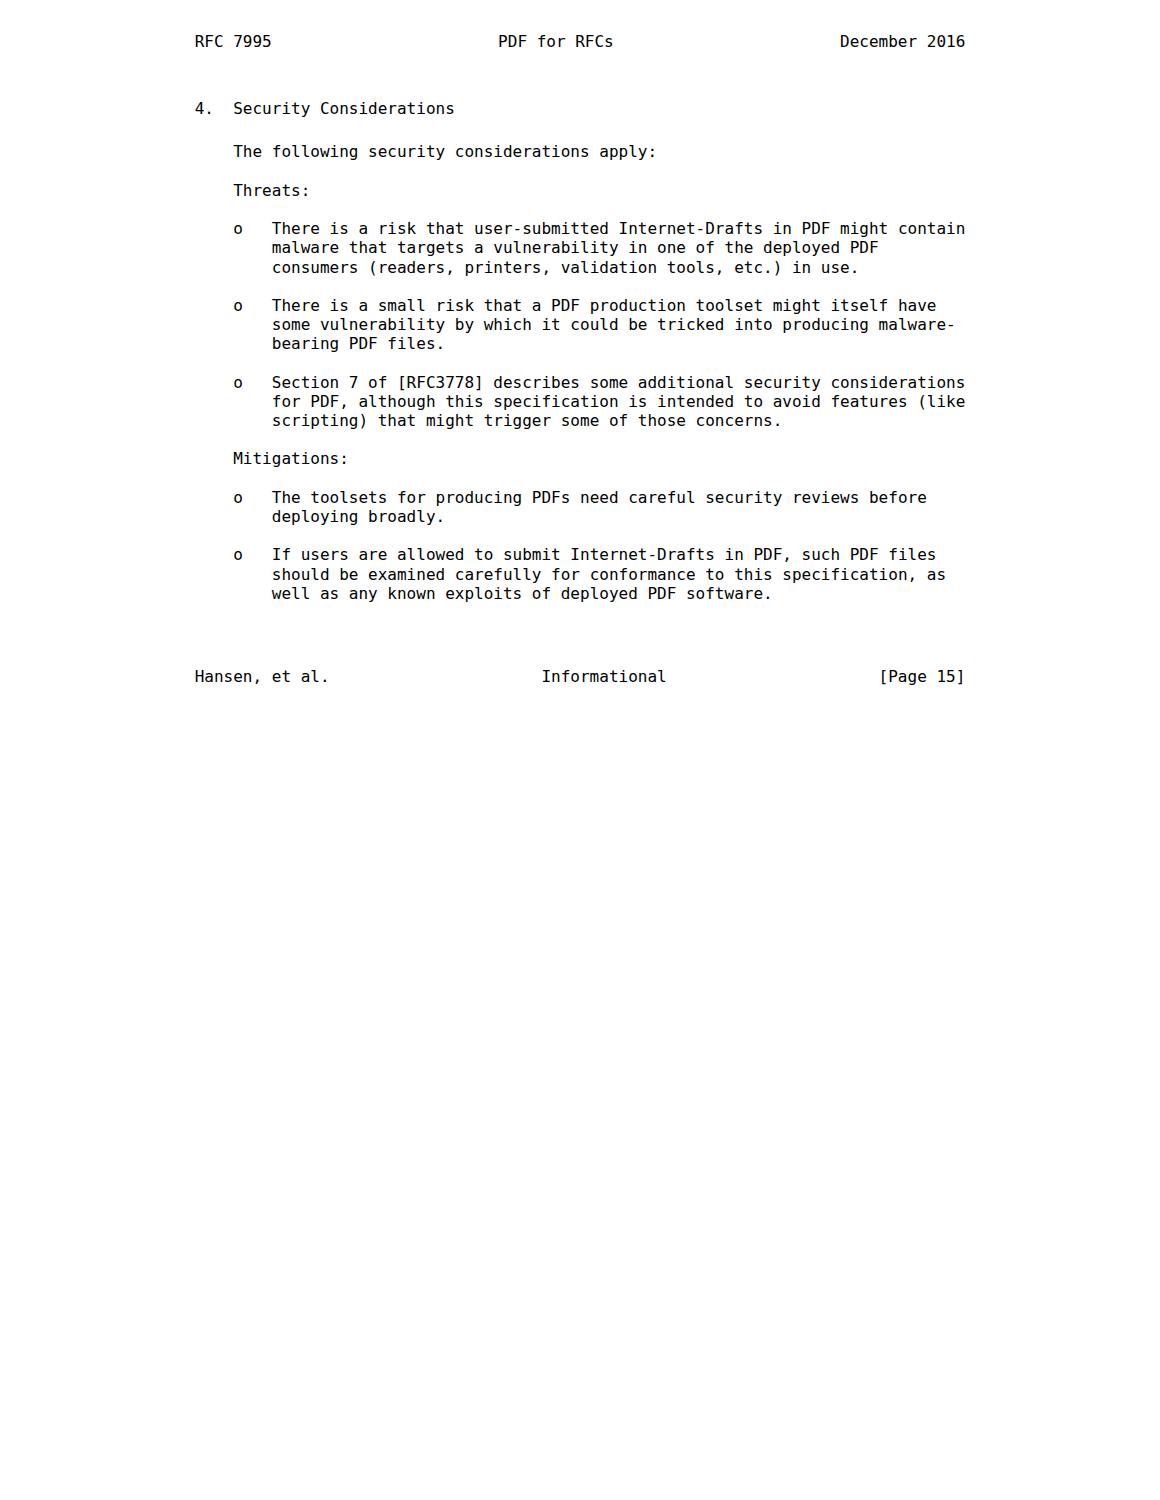RFC 7995 PDF for RFCs December 2016
4. Security Considerations
The following security considerations apply:
Threats:
There is a risk that user-submitted Internet-Drafts in PDF might contain malware that targets a vulnerability in one of the deployed PDF consumers (readers, printers, validation tools, etc.) in use.
There is a small risk that a PDF production toolset might itself have some vulnerability by which it could be tricked into producing malware-bearing PDF files.
Section 7 of [RFC3778] describes some additional security considerations for PDF, although this specification is intended to avoid features (like scripting) that might trigger some of those concerns.
Mitigations:
The toolsets for producing PDFs need careful security reviews before deploying broadly.
If users are allowed to submit Internet-Drafts in PDF, such PDF files should be examined carefully for conformance to this specification, as well as any known exploits of deployed PDF software.
Hansen, et al. Informational [Page 15]